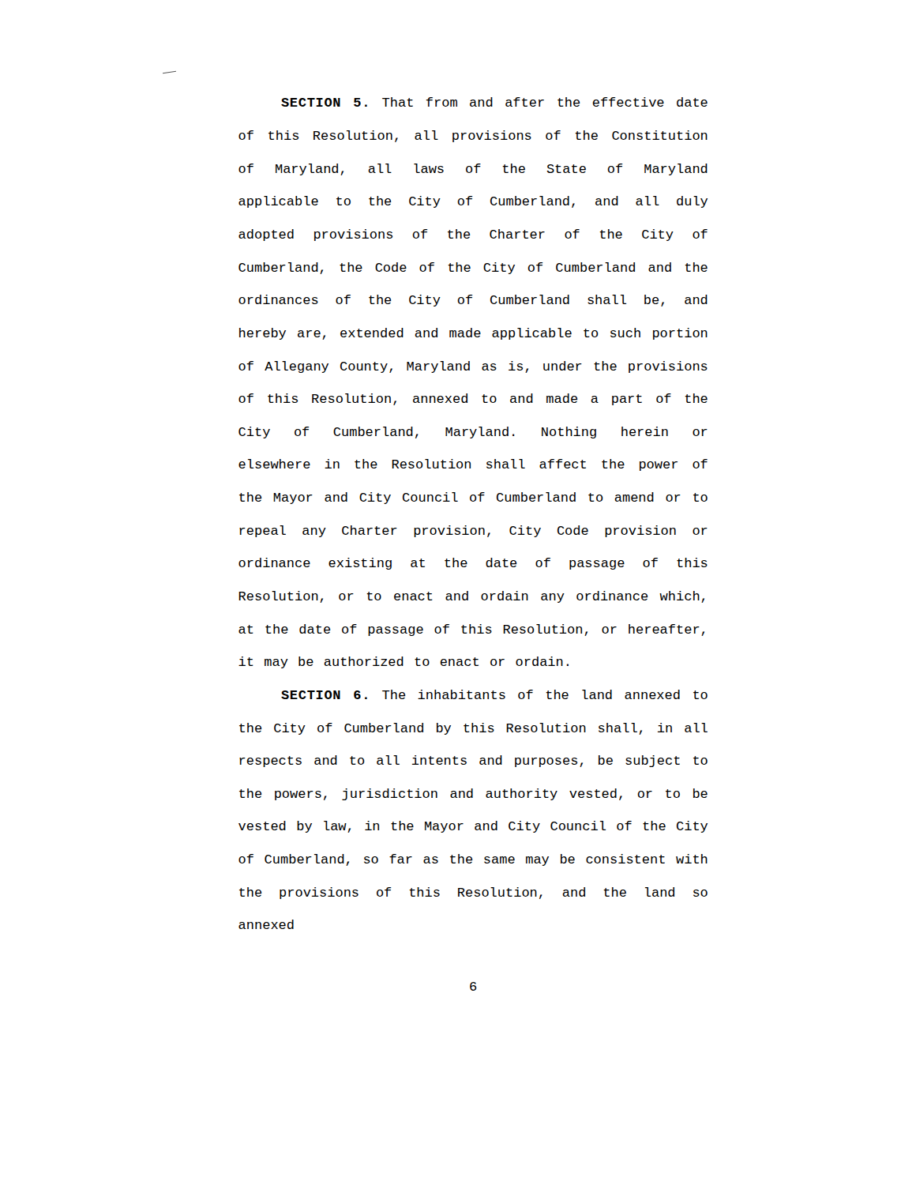SECTION 5. That from and after the effective date of this Resolution, all provisions of the Constitution of Maryland, all laws of the State of Maryland applicable to the City of Cumberland, and all duly adopted provisions of the Charter of the City of Cumberland, the Code of the City of Cumberland and the ordinances of the City of Cumberland shall be, and hereby are, extended and made applicable to such portion of Allegany County, Maryland as is, under the provisions of this Resolution, annexed to and made a part of the City of Cumberland, Maryland. Nothing herein or elsewhere in the Resolution shall affect the power of the Mayor and City Council of Cumberland to amend or to repeal any Charter provision, City Code provision or ordinance existing at the date of passage of this Resolution, or to enact and ordain any ordinance which, at the date of passage of this Resolution, or hereafter, it may be authorized to enact or ordain.
SECTION 6. The inhabitants of the land annexed to the City of Cumberland by this Resolution shall, in all respects and to all intents and purposes, be subject to the powers, jurisdiction and authority vested, or to be vested by law, in the Mayor and City Council of the City of Cumberland, so far as the same may be consistent with the provisions of this Resolution, and the land so annexed
6